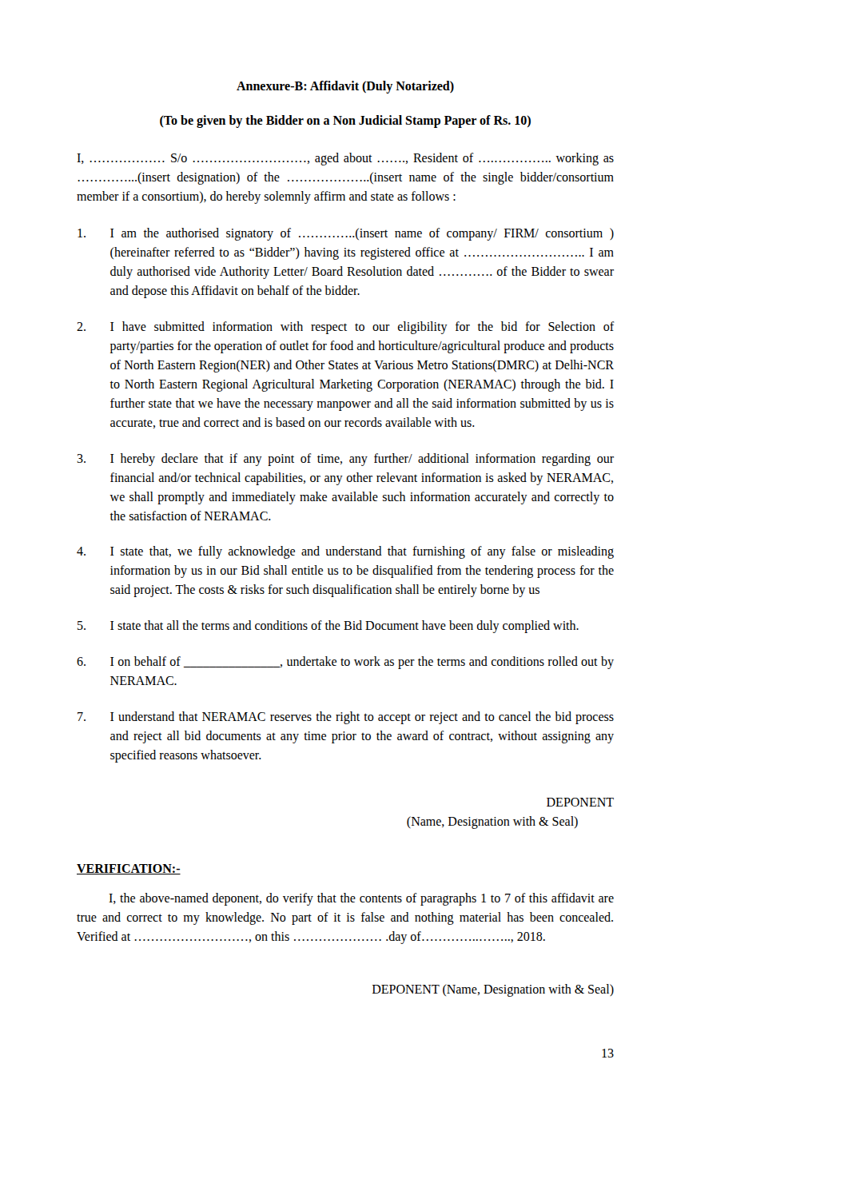Annexure-B: Affidavit (Duly Notarized)
(To be given by the Bidder on a Non Judicial Stamp Paper of Rs. 10)
I, ……………… S/o ………………………, aged about ……., Resident of ….………….. working as …………...(insert designation) of the ………………..(insert name of the single bidder/consortium member if a consortium), do hereby solemnly affirm and state as follows :
I am the authorised signatory of …………..(insert name of company/ FIRM/ consortium ) (hereinafter referred to as “Bidder”) having its registered office at ……………………….. I am duly authorised vide Authority Letter/ Board Resolution dated …………. of the Bidder to swear and depose this Affidavit on behalf of the bidder.
I have submitted information with respect to our eligibility for the bid for Selection of party/parties for the operation of outlet for food and horticulture/agricultural produce and products of North Eastern Region(NER) and Other States at Various Metro Stations(DMRC) at Delhi-NCR to North Eastern Regional Agricultural Marketing Corporation (NERAMAC) through the bid. I further state that we have the necessary manpower and all the said information submitted by us is accurate, true and correct and is based on our records available with us.
I hereby declare that if any point of time, any further/ additional information regarding our financial and/or technical capabilities, or any other relevant information is asked by NERAMAC, we shall promptly and immediately make available such information accurately and correctly to the satisfaction of NERAMAC.
I state that, we fully acknowledge and understand that furnishing of any false or misleading information by us in our Bid shall entitle us to be disqualified from the tendering process for the said project. The costs & risks for such disqualification shall be entirely borne by us
I state that all the terms and conditions of the Bid Document have been duly complied with.
I on behalf of _______________, undertake to work as per the terms and conditions rolled out by NERAMAC.
I understand that NERAMAC reserves the right to accept or reject and to cancel the bid process and reject all bid documents at any time prior to the award of contract, without assigning any specified reasons whatsoever.
DEPONENT (Name, Designation with & Seal)
VERIFICATION:-
I, the above-named deponent, do verify that the contents of paragraphs 1 to 7 of this affidavit are true and correct to my knowledge. No part of it is false and nothing material has been concealed. Verified at ………………………, on this ………………… .day of…………..…….., 2018.
DEPONENT (Name, Designation with & Seal)
13